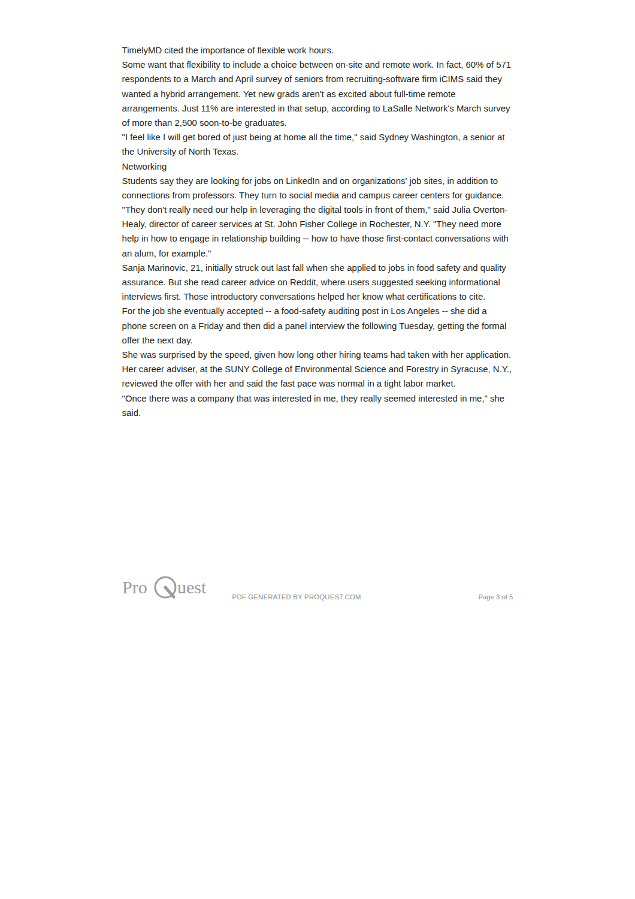TimelyMD cited the importance of flexible work hours.
Some want that flexibility to include a choice between on-site and remote work. In fact, 60% of 571 respondents to a March and April survey of seniors from recruiting-software firm iCIMS said they wanted a hybrid arrangement. Yet new grads aren't as excited about full-time remote arrangements. Just 11% are interested in that setup, according to LaSalle Network's March survey of more than 2,500 soon-to-be graduates.
"I feel like I will get bored of just being at home all the time," said Sydney Washington, a senior at the University of North Texas.
Networking
Students say they are looking for jobs on LinkedIn and on organizations' job sites, in addition to connections from professors. They turn to social media and campus career centers for guidance.
"They don't really need our help in leveraging the digital tools in front of them," said Julia Overton-Healy, director of career services at St. John Fisher College in Rochester, N.Y. "They need more help in how to engage in relationship building -- how to have those first-contact conversations with an alum, for example."
Sanja Marinovic, 21, initially struck out last fall when she applied to jobs in food safety and quality assurance. But she read career advice on Reddit, where users suggested seeking informational interviews first. Those introductory conversations helped her know what certifications to cite.
For the job she eventually accepted -- a food-safety auditing post in Los Angeles -- she did a phone screen on a Friday and then did a panel interview the following Tuesday, getting the formal offer the next day.
She was surprised by the speed, given how long other hiring teams had taken with her application. Her career adviser, at the SUNY College of Environmental Science and Forestry in Syracuse, N.Y., reviewed the offer with her and said the fast pace was normal in a tight labor market.
"Once there was a company that was interested in me, they really seemed interested in me," she said.
Pro uest PDF GENERATED BY PROQUEST.COM
Page 3 of 5